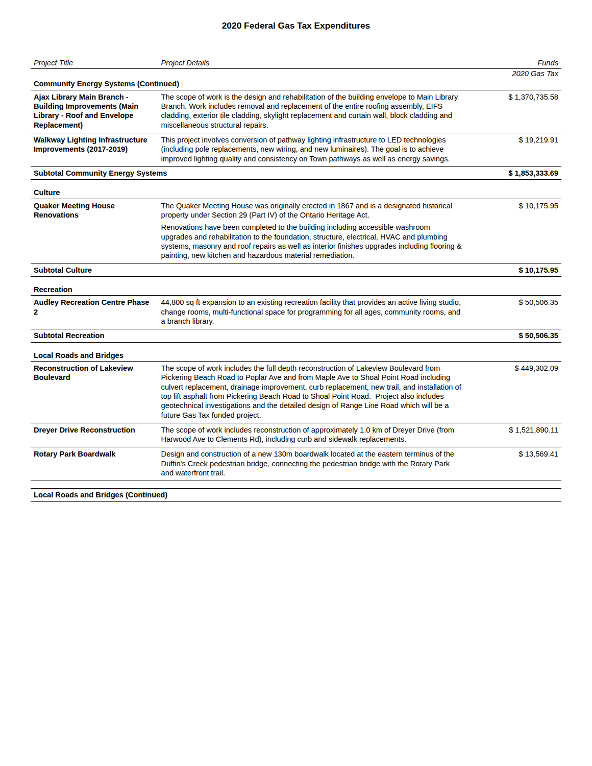2020 Federal Gas Tax Expenditures
| | | 2020 Gas Tax |
| Project Title | Project Details | Funds |
| Community Energy Systems (Continued) |
| Ajax Library Main Branch - Building Improvements (Main Library - Roof and Envelope Replacement) | The scope of work is the design and rehabilitation of the building envelope to Main Library Branch. Work includes removal and replacement of the entire roofing assembly, EIFS cladding, exterior tile cladding, skylight replacement and curtain wall, block cladding and miscellaneous structural repairs. | $ 1,370,735.58 |
| Walkway Lighting Infrastructure Improvements (2017-2019) | This project involves conversion of pathway lighting infrastructure to LED technologies (including pole replacements, new wiring, and new luminaires). The goal is to achieve improved lighting quality and consistency on Town pathways as well as energy savings. | $ 19,219.91 |
| Subtotal Community Energy Systems | $ 1,853,333.69 |
| Culture |
| Quaker Meeting House Renovations | The Quaker Meeting House was originally erected in 1867 and is a designated historical property under Section 29 (Part IV) of the Ontario Heritage Act. Renovations have been completed to the building including accessible washroom upgrades and rehabilitation to the foundation, structure, electrical, HVAC and plumbing systems, masonry and roof repairs as well as interior finishes upgrades including flooring & painting, new kitchen and hazardous material remediation. | $ 10,175.95 |
| Subtotal Culture | $ 10,175.95 |
| Recreation |
| Audley Recreation Centre Phase 2 | 44,800 sq ft expansion to an existing recreation facility that provides an active living studio, change rooms, multi-functional space for programming for all ages, community rooms, and a branch library. | $ 50,506.35 |
| Subtotal Recreation | $ 50,506.35 |
| Local Roads and Bridges |
| Reconstruction of Lakeview Boulevard | The scope of work includes the full depth reconstruction of Lakeview Boulevard from Pickering Beach Road to Poplar Ave and from Maple Ave to Shoal Point Road including culvert replacement, drainage improvement, curb replacement, new trail, and installation of top lift asphalt from Pickering Beach Road to Shoal Point Road. Project also includes geotechnical investigations and the detailed design of Range Line Road which will be a future Gas Tax funded project. | $ 449,302.09 |
| Dreyer Drive Reconstruction | The scope of work includes reconstruction of approximately 1.0 km of Dreyer Drive (from Harwood Ave to Clements Rd), including curb and sidewalk replacements. | $ 1,521,890.11 |
| Rotary Park Boardwalk | Design and construction of a new 130m boardwalk located at the eastern terminus of the Duffin's Creek pedestrian bridge, connecting the pedestrian bridge with the Rotary Park and waterfront trail. | $ 13,569.41 |
| Local Roads and Bridges (Continued) |